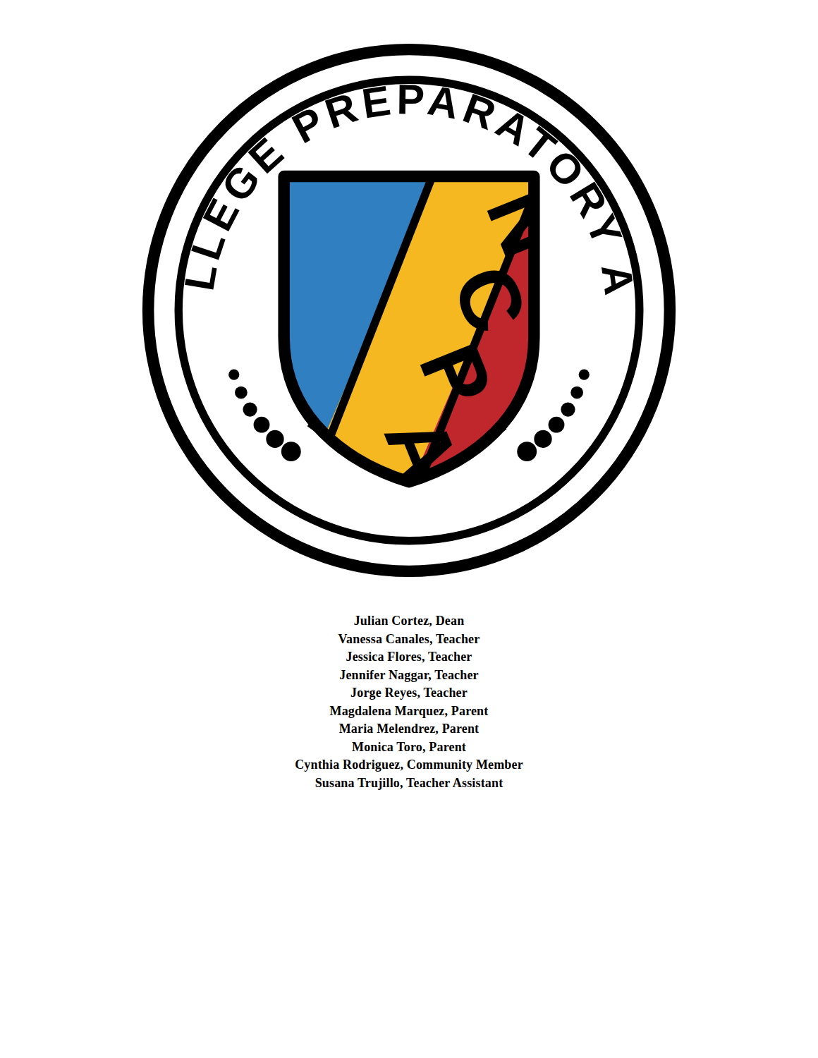NAVA COLLEGE PREPARATORY ACADEMY EST 2014 N C P A
Julian Cortez, Dean
Vanessa Canales, Teacher
Jessica Flores, Teacher
Jennifer Naggar, Teacher
Jorge Reyes, Teacher
Magdalena Marquez, Parent
Maria Melendrez, Parent
Monica Toro, Parent
Cynthia Rodriguez, Community Member
Susana Trujillo, Teacher Assistant